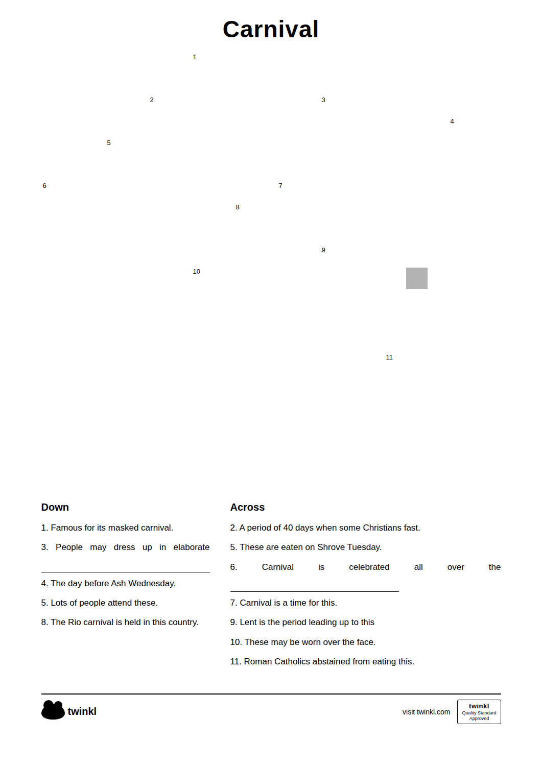Carnival
| | 1 | |
| | 2 | | | | | | 3 | |
| | | | 4 | |
| | 5 | | | | | | | | | | | |
| 6 | | | | | | | | 7 | | | | | | |
| | | 8 | | | | | | |
| | | | | 9 | | | | | | | |
| | | 10 | | | | | | | | |
| | | | 11 | | | | | |
Down
1. Famous for its masked carnival.
3. People may dress up in elaborate
4. The day before Ash Wednesday.
5. Lots of people attend these.
8. The Rio carnival is held in this country.
Across
2. A period of 40 days when some Christians fast.
5. These are eaten on Shrove Tuesday.
6. Carnival is celebrated all over the
7. Carnival is a time for this.
9. Lent is the period leading up to this
10. These may be worn over the face.
11. Roman Catholics abstained from eating this.
twinkl
visit twinkl.com
twinkl Quality Standard
Approved